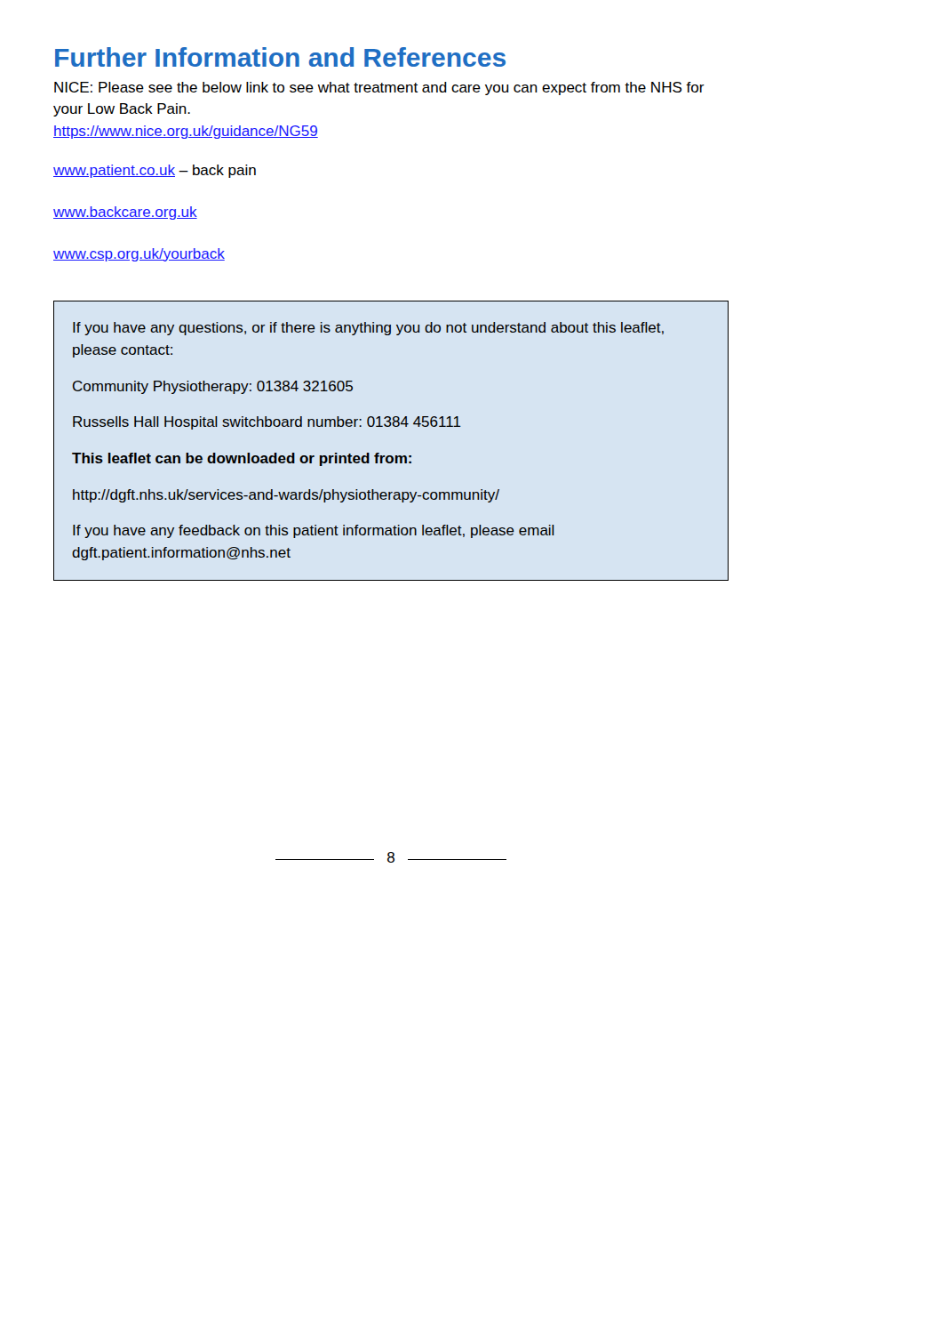Further Information and References
NICE: Please see the below link to see what treatment and care you can expect from the NHS for your Low Back Pain.
https://www.nice.org.uk/guidance/NG59
www.patient.co.uk – back pain
www.backcare.org.uk
www.csp.org.uk/yourback
If you have any questions, or if there is anything you do not understand about this leaflet, please contact:
Community Physiotherapy: 01384 321605
Russells Hall Hospital switchboard number: 01384 456111
This leaflet can be downloaded or printed from:
http://dgft.nhs.uk/services-and-wards/physiotherapy-community/
If you have any feedback on this patient information leaflet, please email dgft.patient.information@nhs.net
8